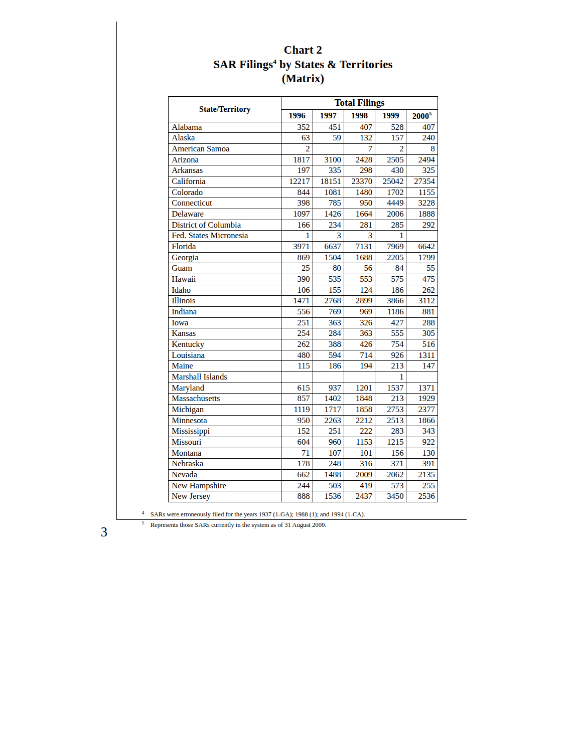3
Chart 2
SAR Filings4 by States & Territories
(Matrix)
| State/Territory | Total Filings |
| --- | --- |
| 1996 | 1997 | 1998 | 1999 | 2000 5 |
| Alabama | 352 | 451 | 407 | 528 | 407 |
| Alaska | 63 | 59 | 132 | 157 | 240 |
| American Samoa | 2 | | 7 | 2 | 8 |
| Arizona | 1817 | 3100 | 2428 | 2505 | 2494 |
| Arkansas | 197 | 335 | 298 | 430 | 325 |
| California | 12217 | 18151 | 23370 | 25042 | 27354 |
| Colorado | 844 | 1081 | 1480 | 1702 | 1155 |
| Connecticut | 398 | 785 | 950 | 4449 | 3228 |
| Delaware | 1097 | 1426 | 1664 | 2006 | 1888 |
| District of Columbia | 166 | 234 | 281 | 285 | 292 |
| Fed. States Micronesia | 1 | 3 | 3 | 1 | |
| Florida | 3971 | 6637 | 7131 | 7969 | 6642 |
| Georgia | 869 | 1504 | 1688 | 2205 | 1799 |
| Guam | 25 | 80 | 56 | 84 | 55 |
| Hawaii | 390 | 535 | 553 | 575 | 475 |
| Idaho | 106 | 155 | 124 | 186 | 262 |
| Illinois | 1471 | 2768 | 2899 | 3866 | 3112 |
| Indiana | 556 | 769 | 969 | 1186 | 881 |
| Iowa | 251 | 363 | 326 | 427 | 288 |
| Kansas | 254 | 284 | 363 | 555 | 305 |
| Kentucky | 262 | 388 | 426 | 754 | 516 |
| Louisiana | 480 | 594 | 714 | 926 | 1311 |
| Maine | 115 | 186 | 194 | 213 | 147 |
| Marshall Islands | | | | 1 | |
| Maryland | 615 | 937 | 1201 | 1537 | 1371 |
| Massachusetts | 857 | 1402 | 1848 | 213 | 1929 |
| Michigan | 1119 | 1717 | 1858 | 2753 | 2377 |
| Minnesota | 950 | 2263 | 2212 | 2513 | 1866 |
| Mississippi | 152 | 251 | 222 | 283 | 343 |
| Missouri | 604 | 960 | 1153 | 1215 | 922 |
| Montana | 71 | 107 | 101 | 156 | 130 |
| Nebraska | 178 | 248 | 316 | 371 | 391 |
| Nevada | 662 | 1488 | 2009 | 2062 | 2135 |
| New Hampshire | 244 | 503 | 419 | 573 | 255 |
| New Jersey | 888 | 1536 | 2437 | 3450 | 2536 |
4 SARs were erroneously filed for the years 1937 (1-GA); 1988 (1); and 1994 (1-CA).
5 Represents those SARs currently in the system as of 31 August 2000.